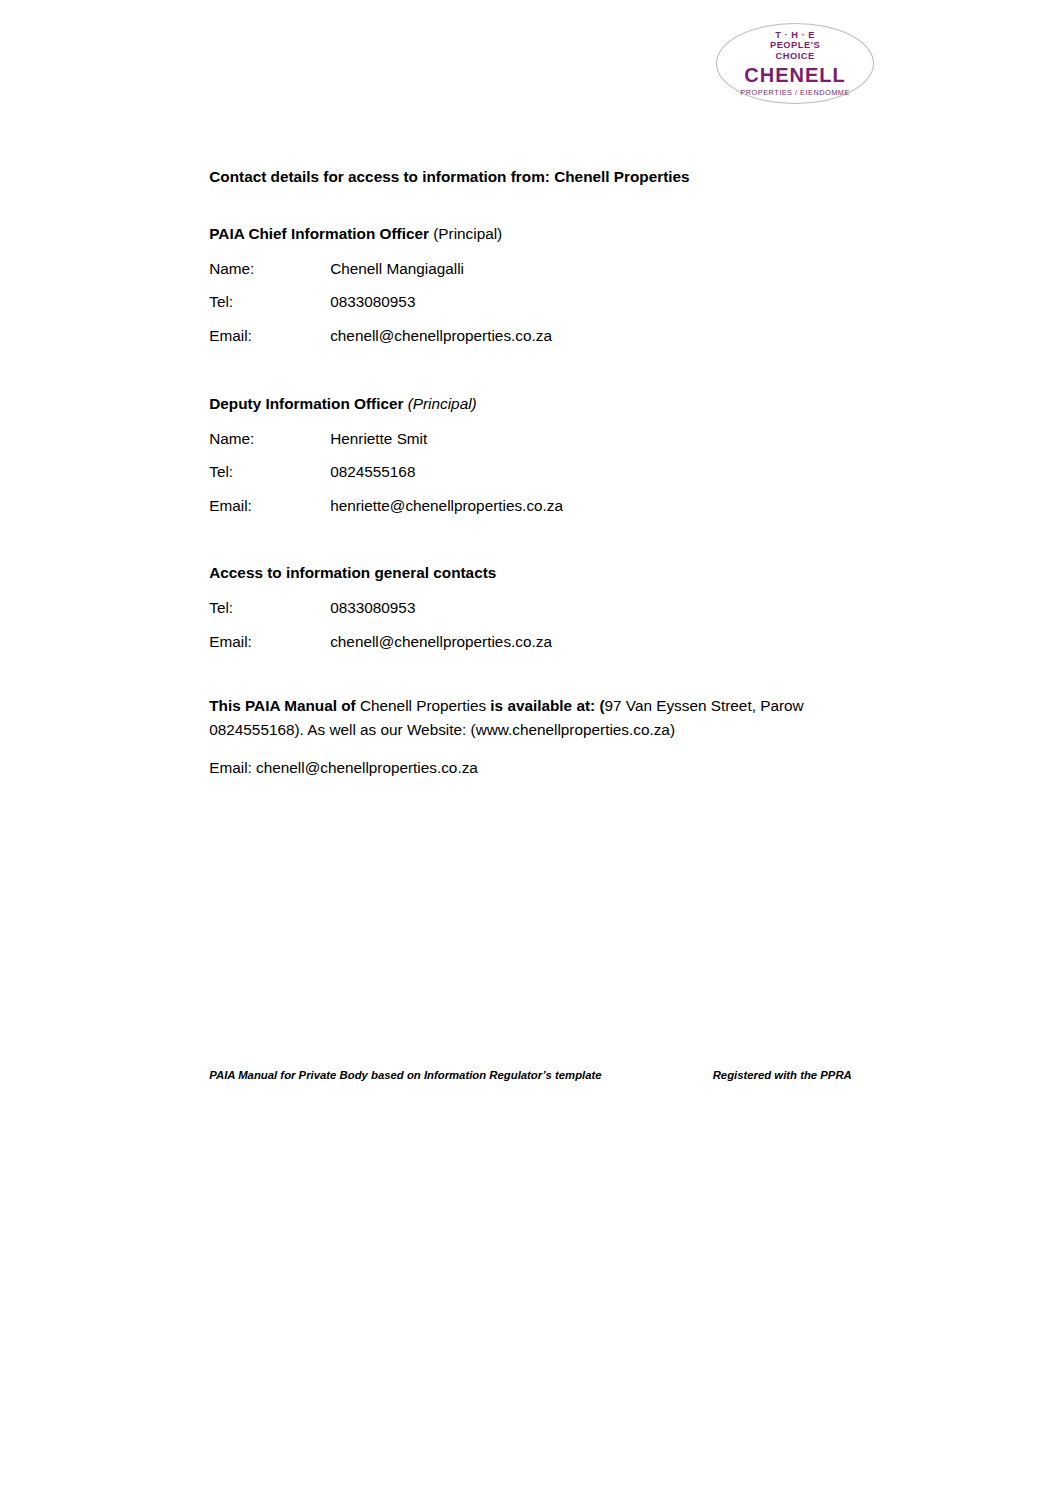T · H · E
PEOPLE'S
CHOICE CHENELL PROPERTIES / EIENDOMME
Contact details for access to information from: Chenell Properties
PAIA Chief Information Officer (Principal)
| Name: | Chenell Mangiagalli |
| Tel: | 0833080953 |
| Email: | chenell@chenellproperties.co.za |
Deputy Information Officer (Principal)
| Name: | Henriette Smit |
| Tel: | 0824555168 |
| Email: | henriette@chenellproperties.co.za |
Access to information general contacts
| Tel: | 0833080953 |
| Email: | chenell@chenellproperties.co.za |
This PAIA Manual of Chenell Properties is available at: (97 Van Eyssen Street, Parow 0824555168). As well as our Website: (www.chenellproperties.co.za)
Email: chenell@chenellproperties.co.za
PAIA Manual for Private Body based on Information Regulator’s template Registered with the PPRA